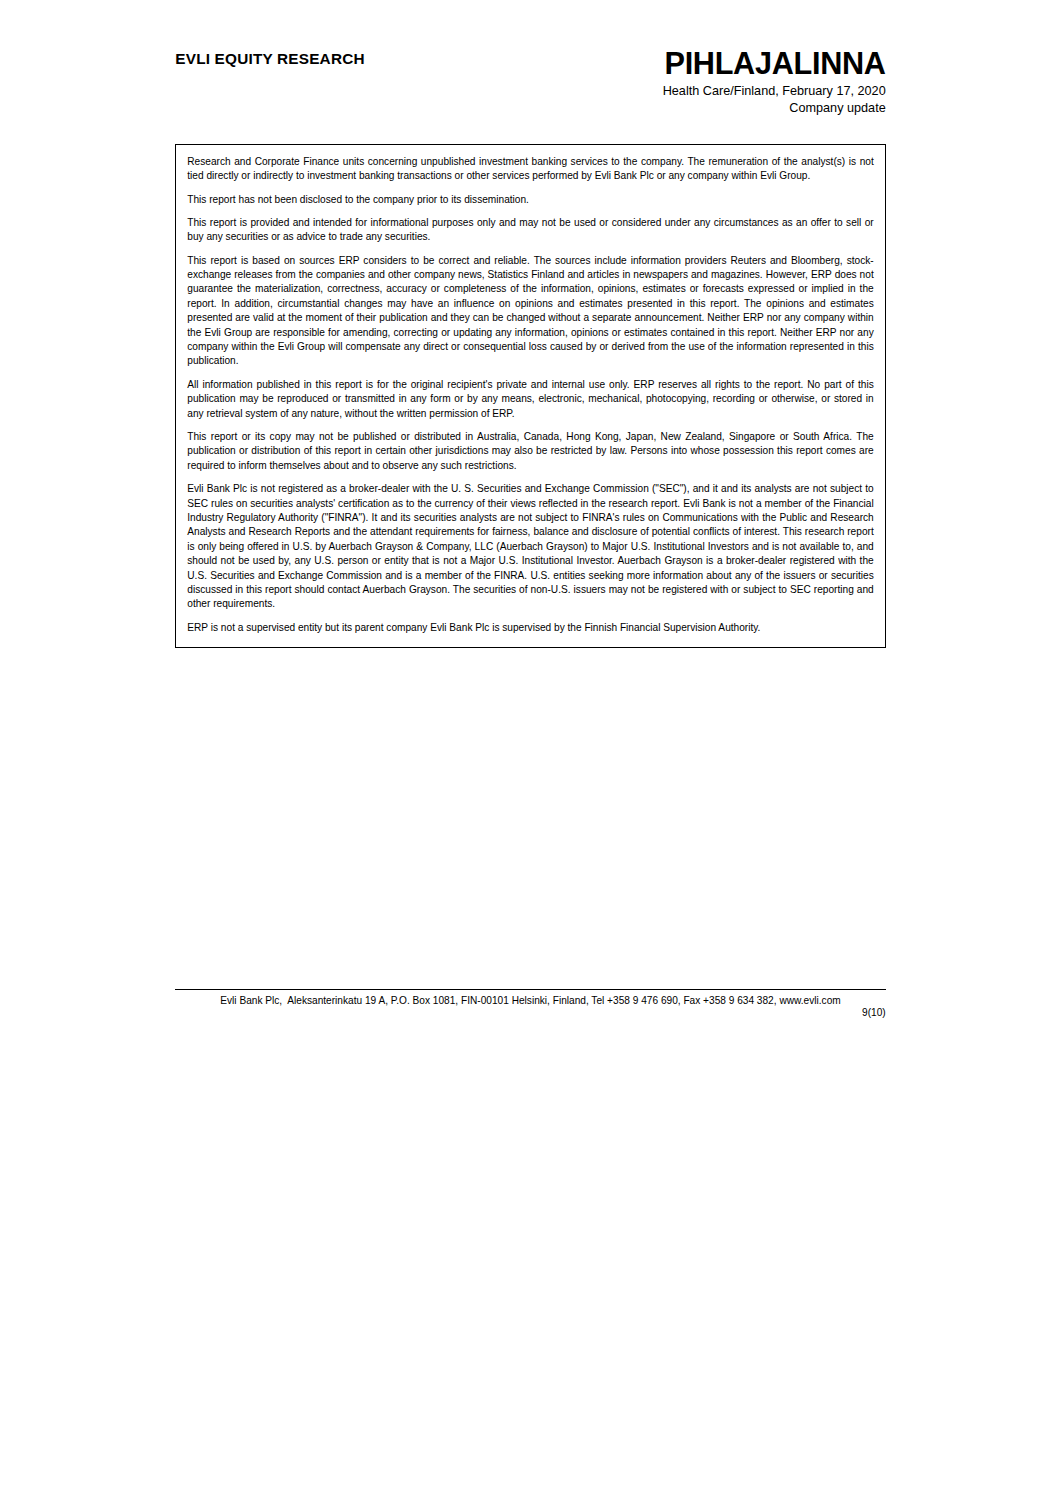EVLI EQUITY RESEARCH
PIHLAJALINNA
Health Care/Finland, February 17, 2020
Company update
Research and Corporate Finance units concerning unpublished investment banking services to the company. The remuneration of the analyst(s) is not tied directly or indirectly to investment banking transactions or other services performed by Evli Bank Plc or any company within Evli Group.
This report has not been disclosed to the company prior to its dissemination.
This report is provided and intended for informational purposes only and may not be used or considered under any circumstances as an offer to sell or buy any securities or as advice to trade any securities.
This report is based on sources ERP considers to be correct and reliable. The sources include information providers Reuters and Bloomberg, stock-exchange releases from the companies and other company news, Statistics Finland and articles in newspapers and magazines. However, ERP does not guarantee the materialization, correctness, accuracy or completeness of the information, opinions, estimates or forecasts expressed or implied in the report. In addition, circumstantial changes may have an influence on opinions and estimates presented in this report. The opinions and estimates presented are valid at the moment of their publication and they can be changed without a separate announcement. Neither ERP nor any company within the Evli Group are responsible for amending, correcting or updating any information, opinions or estimates contained in this report. Neither ERP nor any company within the Evli Group will compensate any direct or consequential loss caused by or derived from the use of the information represented in this publication.
All information published in this report is for the original recipient's private and internal use only. ERP reserves all rights to the report. No part of this publication may be reproduced or transmitted in any form or by any means, electronic, mechanical, photocopying, recording or otherwise, or stored in any retrieval system of any nature, without the written permission of ERP.
This report or its copy may not be published or distributed in Australia, Canada, Hong Kong, Japan, New Zealand, Singapore or South Africa. The publication or distribution of this report in certain other jurisdictions may also be restricted by law. Persons into whose possession this report comes are required to inform themselves about and to observe any such restrictions.
Evli Bank Plc is not registered as a broker-dealer with the U. S. Securities and Exchange Commission ("SEC"), and it and its analysts are not subject to SEC rules on securities analysts' certification as to the currency of their views reflected in the research report. Evli Bank is not a member of the Financial Industry Regulatory Authority ("FINRA"). It and its securities analysts are not subject to FINRA's rules on Communications with the Public and Research Analysts and Research Reports and the attendant requirements for fairness, balance and disclosure of potential conflicts of interest. This research report is only being offered in U.S. by Auerbach Grayson & Company, LLC (Auerbach Grayson) to Major U.S. Institutional Investors and is not available to, and should not be used by, any U.S. person or entity that is not a Major U.S. Institutional Investor. Auerbach Grayson is a broker-dealer registered with the U.S. Securities and Exchange Commission and is a member of the FINRA. U.S. entities seeking more information about any of the issuers or securities discussed in this report should contact Auerbach Grayson. The securities of non-U.S. issuers may not be registered with or subject to SEC reporting and other requirements.
ERP is not a supervised entity but its parent company Evli Bank Plc is supervised by the Finnish Financial Supervision Authority.
Evli Bank Plc, Aleksanterinkatu 19 A, P.O. Box 1081, FIN-00101 Helsinki, Finland, Tel +358 9 476 690, Fax +358 9 634 382, www.evli.com
9(10)